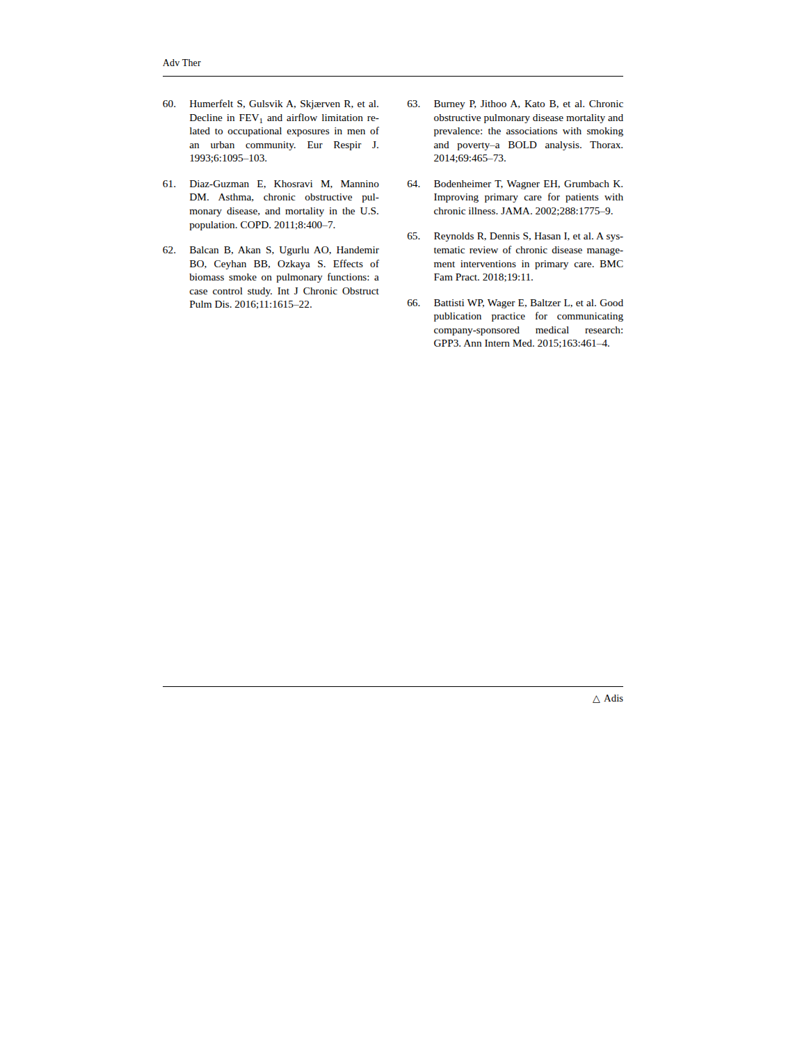Adv Ther
60. Humerfelt S, Gulsvik A, Skjærven R, et al. Decline in FEV1 and airflow limitation related to occupational exposures in men of an urban community. Eur Respir J. 1993;6:1095–103.
61. Diaz-Guzman E, Khosravi M, Mannino DM. Asthma, chronic obstructive pulmonary disease, and mortality in the U.S. population. COPD. 2011;8:400–7.
62. Balcan B, Akan S, Ugurlu AO, Handemir BO, Ceyhan BB, Ozkaya S. Effects of biomass smoke on pulmonary functions: a case control study. Int J Chronic Obstruct Pulm Dis. 2016;11:1615–22.
63. Burney P, Jithoo A, Kato B, et al. Chronic obstructive pulmonary disease mortality and prevalence: the associations with smoking and poverty–a BOLD analysis. Thorax. 2014;69:465–73.
64. Bodenheimer T, Wagner EH, Grumbach K. Improving primary care for patients with chronic illness. JAMA. 2002;288:1775–9.
65. Reynolds R, Dennis S, Hasan I, et al. A systematic review of chronic disease management interventions in primary care. BMC Fam Pract. 2018;19:11.
66. Battisti WP, Wager E, Baltzer L, et al. Good publication practice for communicating company-sponsored medical research: GPP3. Ann Intern Med. 2015;163:461–4.
△ Adis